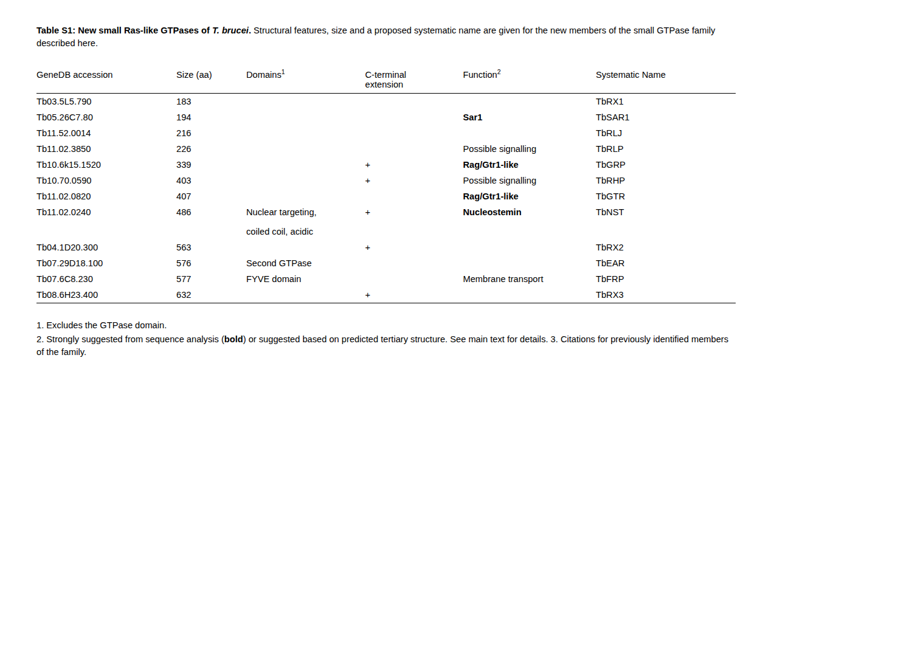Table S1: New small Ras-like GTPases of T. brucei. Structural features, size and a proposed systematic name are given for the new members of the small GTPase family described here.
| GeneDB accession | Size (aa) | Domains 1 | C-terminal extension | Function 2 | Systematic Name |
| --- | --- | --- | --- | --- | --- |
| Tb03.5L5.790 | 183 | | | | TbRX1 |
| Tb05.26C7.80 | 194 | | | Sar1 | TbSAR1 |
| Tb11.52.0014 | 216 | | | | TbRLJ |
| Tb11.02.3850 | 226 | | | Possible signalling | TbRLP |
| Tb10.6k15.1520 | 339 | | + | Rag/Gtr1-like | TbGRP |
| Tb10.70.0590 | 403 | | + | Possible signalling | TbRHP |
| Tb11.02.0820 | 407 | | | Rag/Gtr1-like | TbGTR |
| Tb11.02.0240 | 486 | Nuclear targeting, coiled coil, acidic | + | Nucleostemin | TbNST |
| Tb04.1D20.300 | 563 | | + | | TbRX2 |
| Tb07.29D18.100 | 576 | Second GTPase | | | TbEAR |
| Tb07.6C8.230 | 577 | FYVE domain | | Membrane transport | TbFRP |
| Tb08.6H23.400 | 632 | | + | | TbRX3 |
1. Excludes the GTPase domain.
2. Strongly suggested from sequence analysis (bold) or suggested based on predicted tertiary structure. See main text for details. 3. Citations for previously identified members of the family.